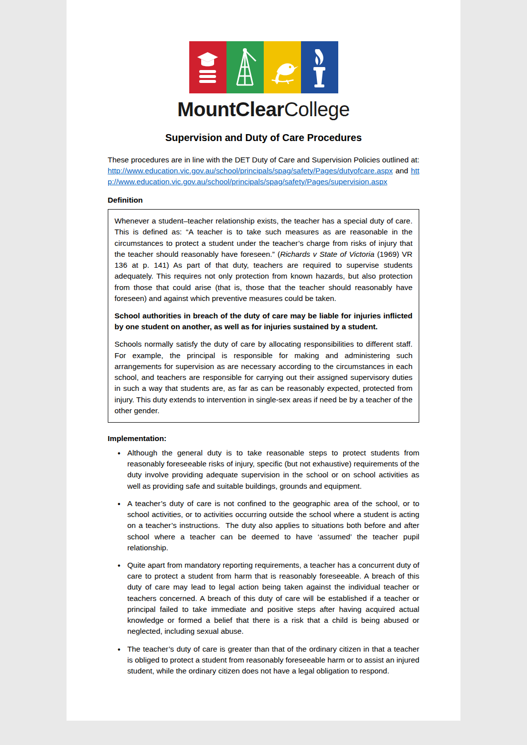MountClear College
Supervision and Duty of Care Procedures
These procedures are in line with the DET Duty of Care and Supervision Policies outlined at: http://www.education.vic.gov.au/school/principals/spag/safety/Pages/dutyofcare.aspx and http://www.education.vic.gov.au/school/principals/spag/safety/Pages/supervision.aspx
Definition
Whenever a student–teacher relationship exists, the teacher has a special duty of care. This is defined as: “A teacher is to take such measures as are reasonable in the circumstances to protect a student under the teacher’s charge from risks of injury that the teacher should reasonably have foreseen.” (Richards v State of Victoria (1969) VR 136 at p. 141) As part of that duty, teachers are required to supervise students adequately. This requires not only protection from known hazards, but also protection from those that could arise (that is, those that the teacher should reasonably have foreseen) and against which preventive measures could be taken.
School authorities in breach of the duty of care may be liable for injuries inflicted by one student on another, as well as for injuries sustained by a student.
Schools normally satisfy the duty of care by allocating responsibilities to different staff. For example, the principal is responsible for making and administering such arrangements for supervision as are necessary according to the circumstances in each school, and teachers are responsible for carrying out their assigned supervisory duties in such a way that students are, as far as can be reasonably expected, protected from injury. This duty extends to intervention in single-sex areas if need be by a teacher of the other gender.
Implementation:
Although the general duty is to take reasonable steps to protect students from reasonably foreseeable risks of injury, specific (but not exhaustive) requirements of the duty involve providing adequate supervision in the school or on school activities as well as providing safe and suitable buildings, grounds and equipment.
A teacher’s duty of care is not confined to the geographic area of the school, or to school activities, or to activities occurring outside the school where a student is acting on a teacher’s instructions. The duty also applies to situations both before and after school where a teacher can be deemed to have ‘assumed’ the teacher pupil relationship.
Quite apart from mandatory reporting requirements, a teacher has a concurrent duty of care to protect a student from harm that is reasonably foreseeable. A breach of this duty of care may lead to legal action being taken against the individual teacher or teachers concerned. A breach of this duty of care will be established if a teacher or principal failed to take immediate and positive steps after having acquired actual knowledge or formed a belief that there is a risk that a child is being abused or neglected, including sexual abuse.
The teacher’s duty of care is greater than that of the ordinary citizen in that a teacher is obliged to protect a student from reasonably foreseeable harm or to assist an injured student, while the ordinary citizen does not have a legal obligation to respond.